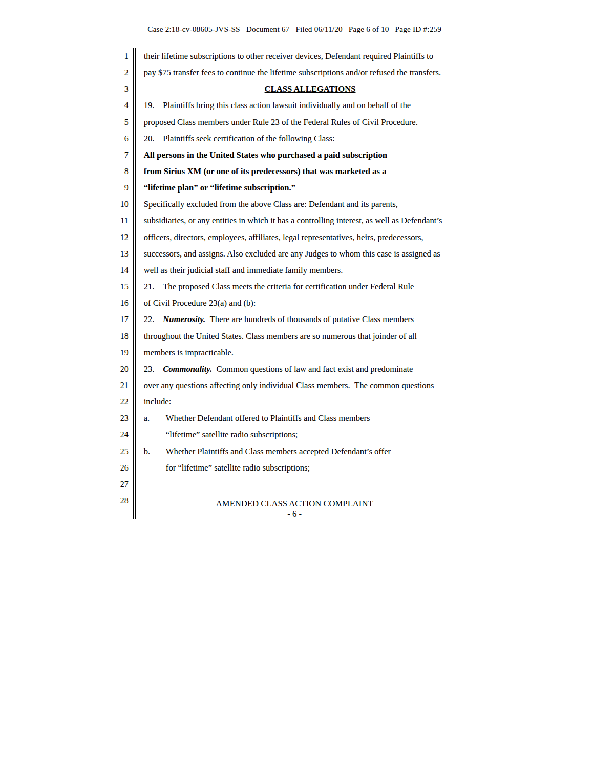Case 2:18-cv-08605-JVS-SS Document 67 Filed 06/11/20 Page 6 of 10 Page ID #:259
1
2
3
4
5
6
7
8
9
10
11
12
13
14
15
16
17
18
19
20
21
22
23
24
25
26
27
28
their lifetime subscriptions to other receiver devices, Defendant required Plaintiffs to
pay $75 transfer fees to continue the lifetime subscriptions and/or refused the transfers.
CLASS ALLEGATIONS
19. Plaintiffs bring this class action lawsuit individually and on behalf of the
proposed Class members under Rule 23 of the Federal Rules of Civil Procedure.
20. Plaintiffs seek certification of the following Class:
All persons in the United States who purchased a paid subscription
from Sirius XM (or one of its predecessors) that was marketed as a
“lifetime plan” or “lifetime subscription.”
Specifically excluded from the above Class are: Defendant and its parents,
subsidiaries, or any entities in which it has a controlling interest, as well as Defendant’s
officers, directors, employees, affiliates, legal representatives, heirs, predecessors,
successors, and assigns. Also excluded are any Judges to whom this case is assigned as
well as their judicial staff and immediate family members.
21. The proposed Class meets the criteria for certification under Federal Rule
of Civil Procedure 23(a) and (b):
22. Numerosity. There are hundreds of thousands of putative Class members
throughout the United States. Class members are so numerous that joinder of all
members is impracticable.
23. Commonality. Common questions of law and fact exist and predominate
over any questions affecting only individual Class members. The common questions
include:
a. Whether Defendant offered to Plaintiffs and Class members
“lifetime” satellite radio subscriptions;
b. Whether Plaintiffs and Class members accepted Defendant’s offer
for “lifetime” satellite radio subscriptions;
AMENDED CLASS ACTION COMPLAINT
- 6 -